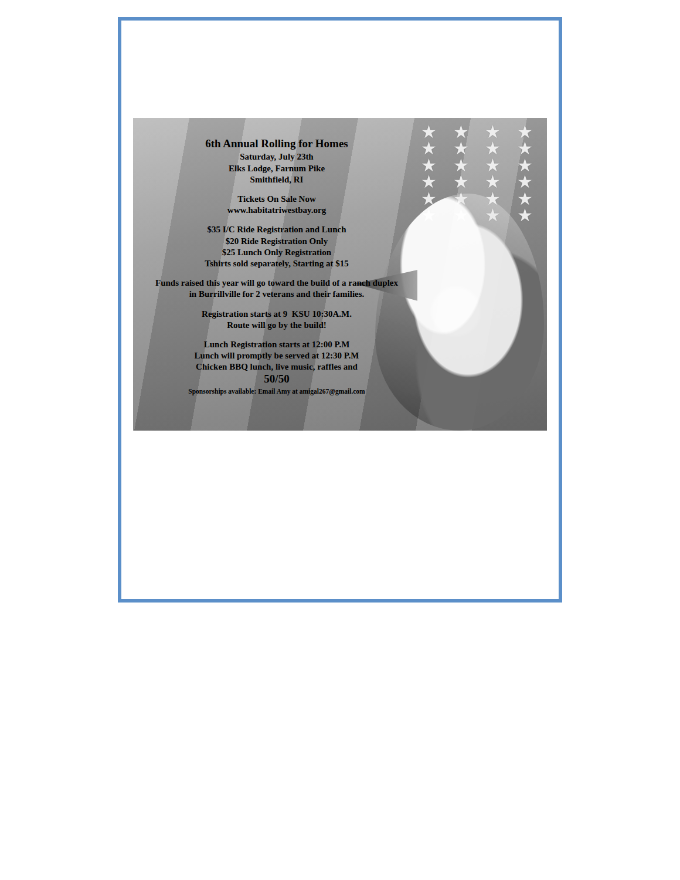★ ★ ★ ★
★ ★ ★ ★
★ ★ ★ ★
★ ★ ★ ★
★ ★ ★ ★
★ ★ ★ ★
6th Annual Rolling for Homes
Saturday, July 23th
Elks Lodge, Farnum Pike
Smithfield, RI
Tickets On Sale Now
www.habitatriwestbay.org
$35 I/C Ride Registration and Lunch
$20 Ride Registration Only
$25 Lunch Only Registration
Tshirts sold separately, Starting at $15
Funds raised this year will go toward the build of a ranch duplex
in Burrillville for 2 veterans and their families.
Registration starts at 9 KSU 10:30A.M.
Route will go by the build!
Lunch Registration starts at 12:00 P.M
Lunch will promptly be served at 12:30 P.M
Chicken BBQ lunch, live music, raffles and
50/50
Sponsorships available: Email Amy at amigal267@gmail.com